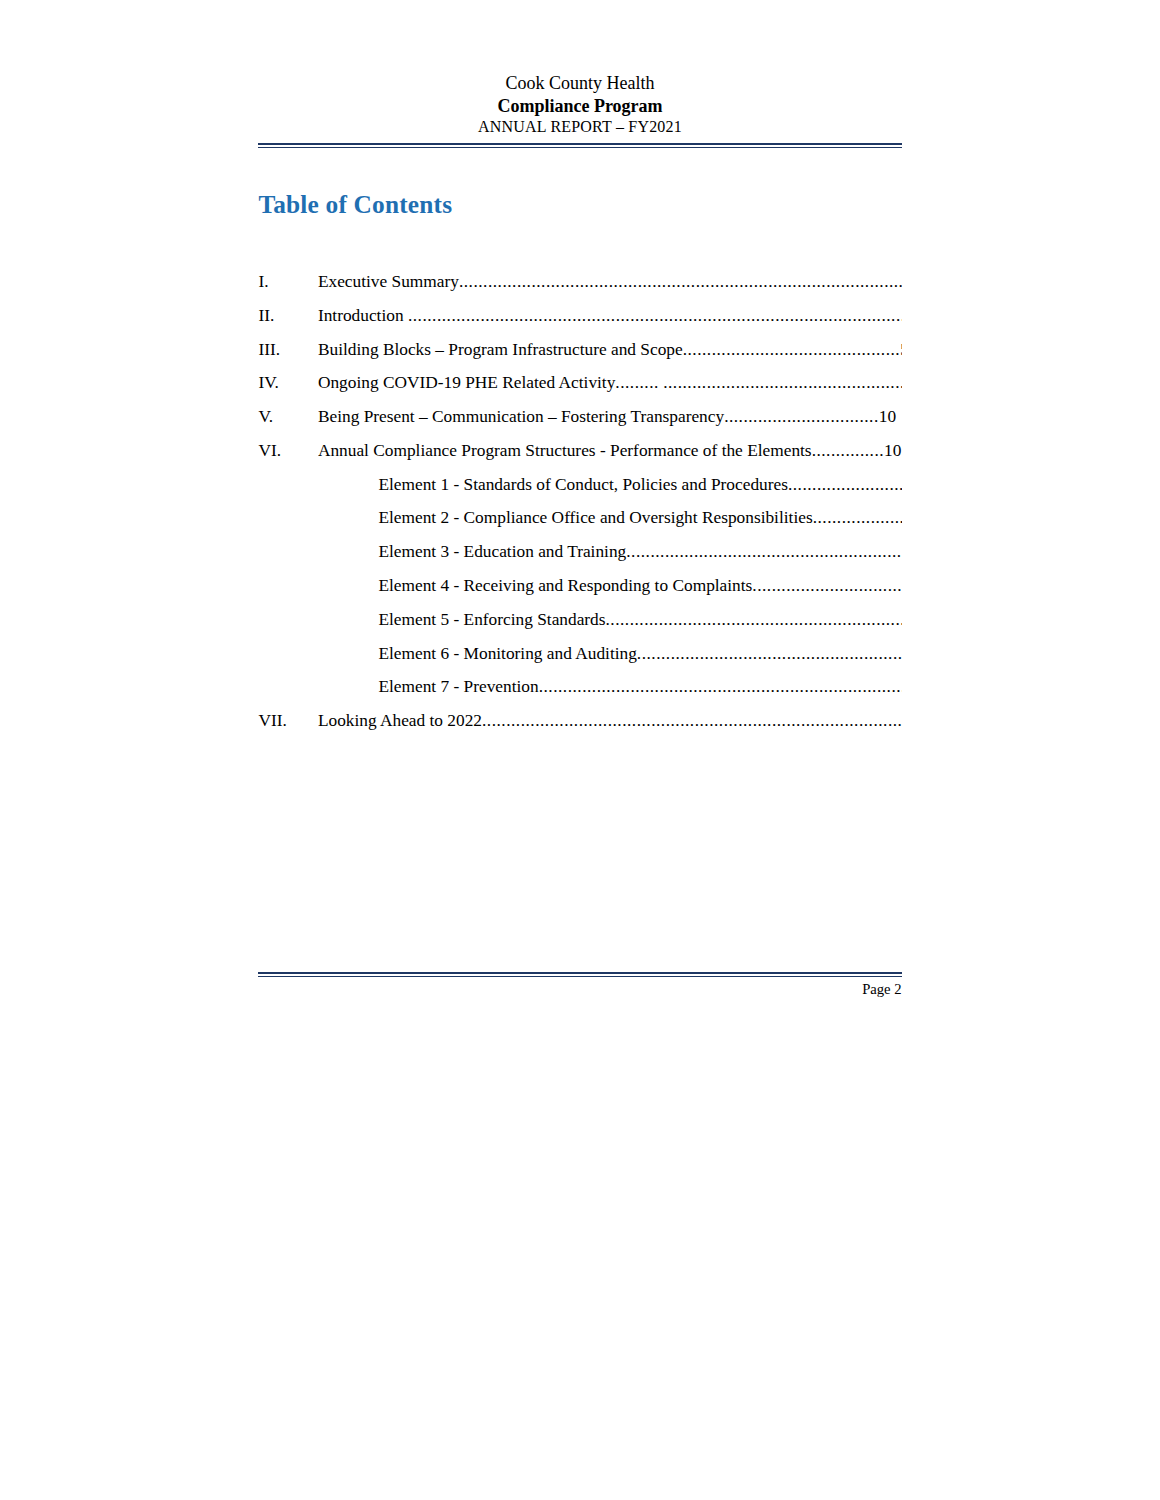Cook County Health
Compliance Program
ANNUAL REPORT – FY2021
Table of Contents
I. Executive Summary................................................................................................. 3
II. Introduction ............................................................................................................. 4
III. Building Blocks – Program Infrastructure and Scope............................................. 5
IV. Ongoing COVID-19 PHE Related Activity......... ...................................................... 7
V. Being Present – Communication – Fostering Transparency................................ 10
VI. Annual Compliance Program Structures - Performance of the Elements............... 10
Element 1 - Standards of Conduct, Policies and Procedures.......................... 11
Element 2 - Compliance Office and Oversight Responsibilities..................... 14
Element 3 - Education and Training.............................................................. 16
Element 4 - Receiving and Responding to Complaints................................. 17
Element 5 - Enforcing Standards.................................................................... 23
Element 6 - Monitoring and Auditing............................................................. 24
Element 7 - Prevention.................................................................................... 25
VII. Looking Ahead to 2022........................................................................................... 26
Page 2